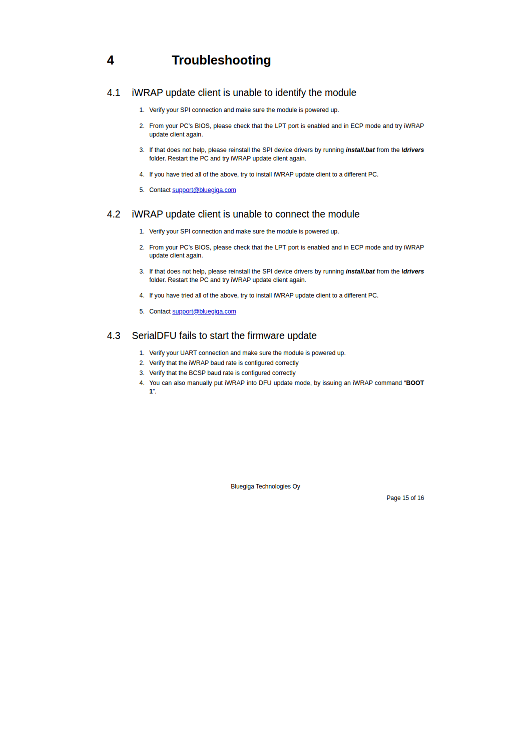4 Troubleshooting
4.1iWRAP update client is unable to identify the module
Verify your SPI connection and make sure the module is powered up.
From your PC’s BIOS, please check that the LPT port is enabled and in ECP mode and try iWRAP update client again.
If that does not help, please reinstall the SPI device drivers by running install.bat from the \drivers folder. Restart the PC and try iWRAP update client again.
If you have tried all of the above, try to install iWRAP update client to a different PC.
Contact support@bluegiga.com
4.2iWRAP update client is unable to connect the module
Verify your SPI connection and make sure the module is powered up.
From your PC’s BIOS, please check that the LPT port is enabled and in ECP mode and try iWRAP update client again.
If that does not help, please reinstall the SPI device drivers by running install.bat from the \drivers folder. Restart the PC and try iWRAP update client again.
If you have tried all of the above, try to install iWRAP update client to a different PC.
Contact support@bluegiga.com
4.3 SerialDFU fails to start the firmware update
Verify your UART connection and make sure the module is powered up.
Verify that the iWRAP baud rate is configured correctly
Verify that the BCSP baud rate is configured correctly
You can also manually put iWRAP into DFU update mode, by issuing an iWRAP command “BOOT 1”.
Bluegiga Technologies Oy
Page 15 of 16